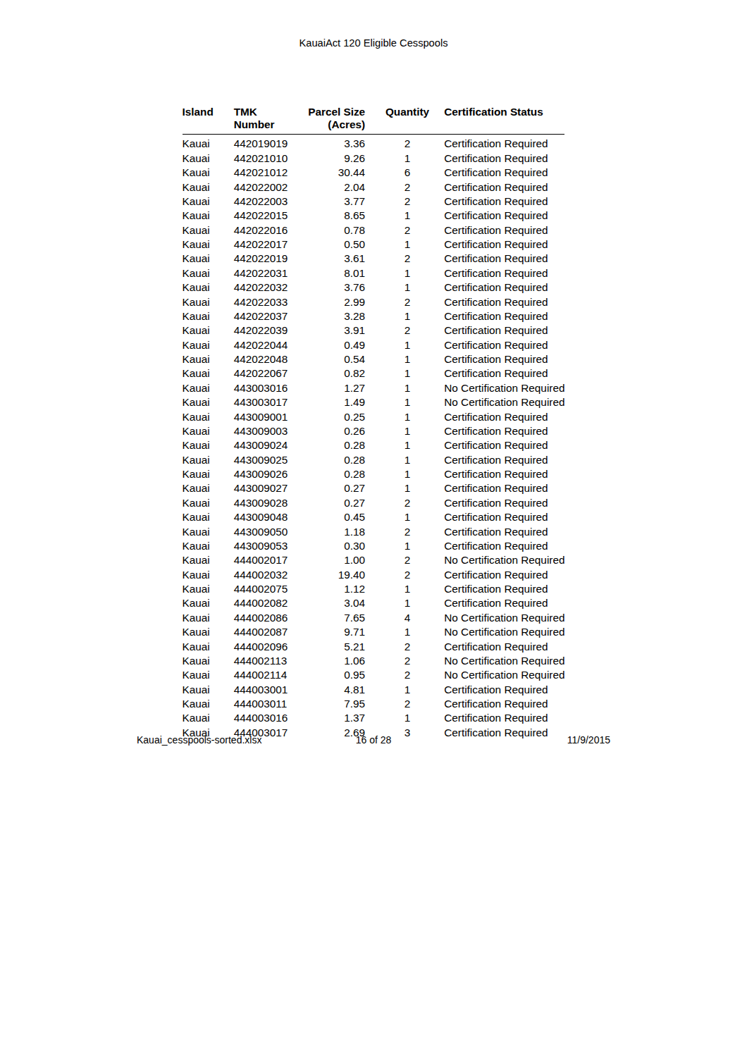KauaiAct 120 Eligible Cesspools
| Island | TMK | Parcel Size | Quantity | Certification Status |
| --- | --- | --- | --- | --- |
| | Number | (Acres) | | |
| Kauai | 442019019 | 3.36 | 2 | Certification Required |
| Kauai | 442021010 | 9.26 | 1 | Certification Required |
| Kauai | 442021012 | 30.44 | 6 | Certification Required |
| Kauai | 442022002 | 2.04 | 2 | Certification Required |
| Kauai | 442022003 | 3.77 | 2 | Certification Required |
| Kauai | 442022015 | 8.65 | 1 | Certification Required |
| Kauai | 442022016 | 0.78 | 2 | Certification Required |
| Kauai | 442022017 | 0.50 | 1 | Certification Required |
| Kauai | 442022019 | 3.61 | 2 | Certification Required |
| Kauai | 442022031 | 8.01 | 1 | Certification Required |
| Kauai | 442022032 | 3.76 | 1 | Certification Required |
| Kauai | 442022033 | 2.99 | 2 | Certification Required |
| Kauai | 442022037 | 3.28 | 1 | Certification Required |
| Kauai | 442022039 | 3.91 | 2 | Certification Required |
| Kauai | 442022044 | 0.49 | 1 | Certification Required |
| Kauai | 442022048 | 0.54 | 1 | Certification Required |
| Kauai | 442022067 | 0.82 | 1 | Certification Required |
| Kauai | 443003016 | 1.27 | 1 | No Certification Required |
| Kauai | 443003017 | 1.49 | 1 | No Certification Required |
| Kauai | 443009001 | 0.25 | 1 | Certification Required |
| Kauai | 443009003 | 0.26 | 1 | Certification Required |
| Kauai | 443009024 | 0.28 | 1 | Certification Required |
| Kauai | 443009025 | 0.28 | 1 | Certification Required |
| Kauai | 443009026 | 0.28 | 1 | Certification Required |
| Kauai | 443009027 | 0.27 | 1 | Certification Required |
| Kauai | 443009028 | 0.27 | 2 | Certification Required |
| Kauai | 443009048 | 0.45 | 1 | Certification Required |
| Kauai | 443009050 | 1.18 | 2 | Certification Required |
| Kauai | 443009053 | 0.30 | 1 | Certification Required |
| Kauai | 444002017 | 1.00 | 2 | No Certification Required |
| Kauai | 444002032 | 19.40 | 2 | Certification Required |
| Kauai | 444002075 | 1.12 | 1 | Certification Required |
| Kauai | 444002082 | 3.04 | 1 | Certification Required |
| Kauai | 444002086 | 7.65 | 4 | No Certification Required |
| Kauai | 444002087 | 9.71 | 1 | No Certification Required |
| Kauai | 444002096 | 5.21 | 2 | Certification Required |
| Kauai | 444002113 | 1.06 | 2 | No Certification Required |
| Kauai | 444002114 | 0.95 | 2 | No Certification Required |
| Kauai | 444003001 | 4.81 | 1 | Certification Required |
| Kauai | 444003011 | 7.95 | 2 | Certification Required |
| Kauai | 444003016 | 1.37 | 1 | Certification Required |
| Kauai | 444003017 | 2.69 | 3 | Certification Required |
Kauai_cesspools-sorted.xlsx
16 of 28
11/9/2015